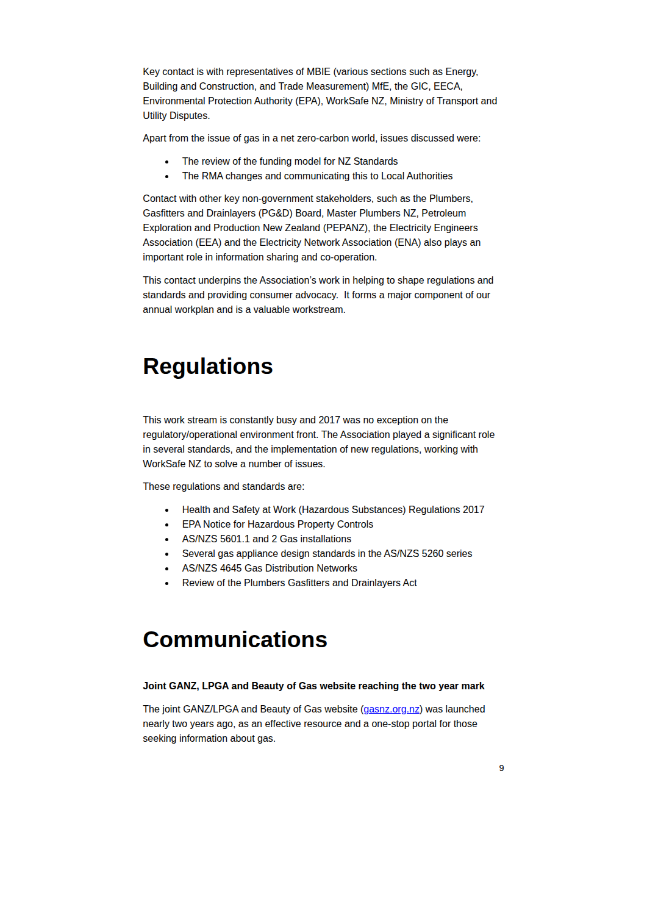Key contact is with representatives of MBIE (various sections such as Energy, Building and Construction, and Trade Measurement) MfE, the GIC, EECA, Environmental Protection Authority (EPA), WorkSafe NZ, Ministry of Transport and Utility Disputes.
Apart from the issue of gas in a net zero-carbon world, issues discussed were:
The review of the funding model for NZ Standards
The RMA changes and communicating this to Local Authorities
Contact with other key non-government stakeholders, such as the Plumbers, Gasfitters and Drainlayers (PG&D) Board, Master Plumbers NZ, Petroleum Exploration and Production New Zealand (PEPANZ), the Electricity Engineers Association (EEA) and the Electricity Network Association (ENA) also plays an important role in information sharing and co-operation.
This contact underpins the Association’s work in helping to shape regulations and standards and providing consumer advocacy. It forms a major component of our annual workplan and is a valuable workstream.
Regulations
This work stream is constantly busy and 2017 was no exception on the regulatory/operational environment front. The Association played a significant role in several standards, and the implementation of new regulations, working with WorkSafe NZ to solve a number of issues.
These regulations and standards are:
Health and Safety at Work (Hazardous Substances) Regulations 2017
EPA Notice for Hazardous Property Controls
AS/NZS 5601.1 and 2 Gas installations
Several gas appliance design standards in the AS/NZS 5260 series
AS/NZS 4645 Gas Distribution Networks
Review of the Plumbers Gasfitters and Drainlayers Act
Communications
Joint GANZ, LPGA and Beauty of Gas website reaching the two year mark
The joint GANZ/LPGA and Beauty of Gas website (gasnz.org.nz) was launched nearly two years ago, as an effective resource and a one-stop portal for those seeking information about gas.
9